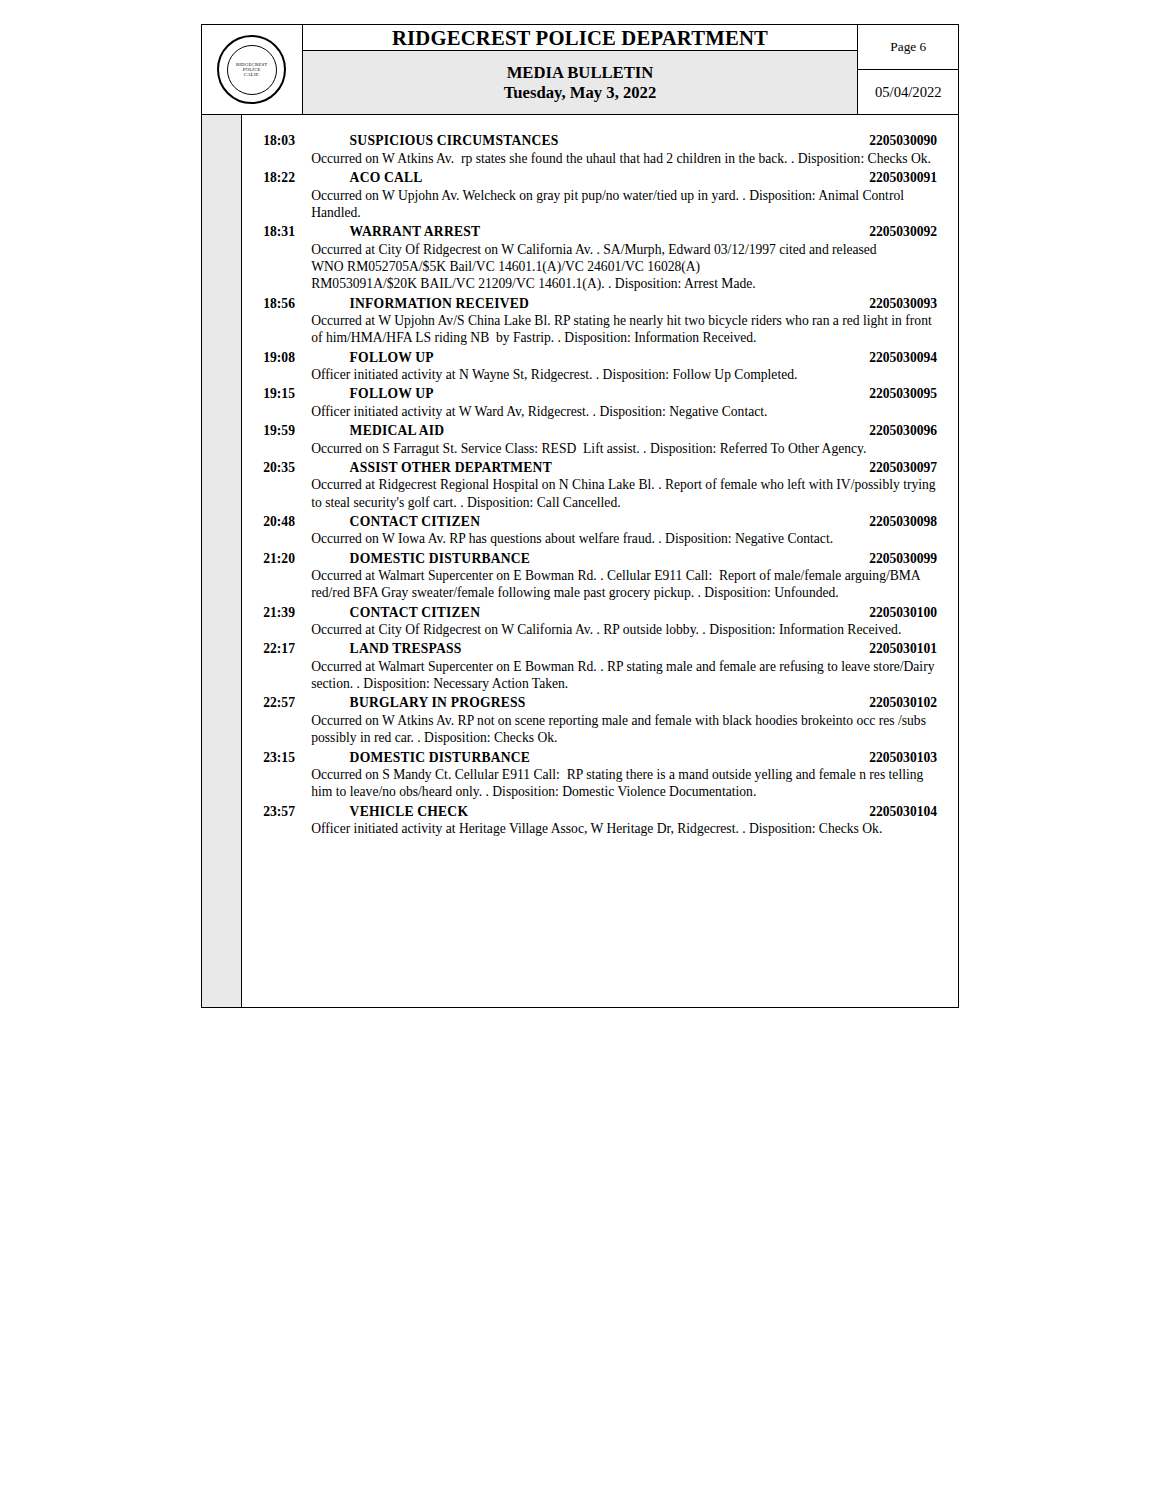RIDGECREST
POLICE
CALIF.
RIDGECREST POLICE DEPARTMENT
MEDIA BULLETIN
Tuesday, May 3, 2022
Page 6
05/04/2022
18:03 SUSPICIOUS CIRCUMSTANCES 2205030090
Occurred on W Atkins Av. rp states she found the uhaul that had 2 children in the back. . Disposition: Checks Ok.
18:22 ACO CALL 2205030091
Occurred on W Upjohn Av. Welcheck on gray pit pup/no water/tied up in yard. . Disposition: Animal Control Handled.
18:31 WARRANT ARREST 2205030092
Occurred at City Of Ridgecrest on W California Av. . SA/Murph, Edward 03/12/1997 cited and released WNO RM052705A/$5K Bail/VC 14601.1(A)/VC 24601/VC 16028(A) RM053091A/$20K BAIL/VC 21209/VC 14601.1(A). . Disposition: Arrest Made.
18:56 INFORMATION RECEIVED 2205030093
Occurred at W Upjohn Av/S China Lake Bl. RP stating he nearly hit two bicycle riders who ran a red light in front of him/HMA/HFA LS riding NB by Fastrip. . Disposition: Information Received.
19:08 FOLLOW UP 2205030094
Officer initiated activity at N Wayne St, Ridgecrest. . Disposition: Follow Up Completed.
19:15 FOLLOW UP 2205030095
Officer initiated activity at W Ward Av, Ridgecrest. . Disposition: Negative Contact.
19:59 MEDICAL AID 2205030096
Occurred on S Farragut St. Service Class: RESD Lift assist. . Disposition: Referred To Other Agency.
20:35 ASSIST OTHER DEPARTMENT 2205030097
Occurred at Ridgecrest Regional Hospital on N China Lake Bl. . Report of female who left with IV/possibly trying to steal security's golf cart. . Disposition: Call Cancelled.
20:48 CONTACT CITIZEN 2205030098
Occurred on W Iowa Av. RP has questions about welfare fraud. . Disposition: Negative Contact.
21:20 DOMESTIC DISTURBANCE 2205030099
Occurred at Walmart Supercenter on E Bowman Rd. . Cellular E911 Call: Report of male/female arguing/BMA red/red BFA Gray sweater/female following male past grocery pickup. . Disposition: Unfounded.
21:39 CONTACT CITIZEN 2205030100
Occurred at City Of Ridgecrest on W California Av. . RP outside lobby. . Disposition: Information Received.
22:17 LAND TRESPASS 2205030101
Occurred at Walmart Supercenter on E Bowman Rd. . RP stating male and female are refusing to leave store/Dairy section. . Disposition: Necessary Action Taken.
22:57 BURGLARY IN PROGRESS 2205030102
Occurred on W Atkins Av. RP not on scene reporting male and female with black hoodies brokeinto occ res /subs possibly in red car. . Disposition: Checks Ok.
23:15 DOMESTIC DISTURBANCE 2205030103
Occurred on S Mandy Ct. Cellular E911 Call: RP stating there is a mand outside yelling and female n res telling him to leave/no obs/heard only. . Disposition: Domestic Violence Documentation.
23:57 VEHICLE CHECK 2205030104
Officer initiated activity at Heritage Village Assoc, W Heritage Dr, Ridgecrest. . Disposition: Checks Ok.